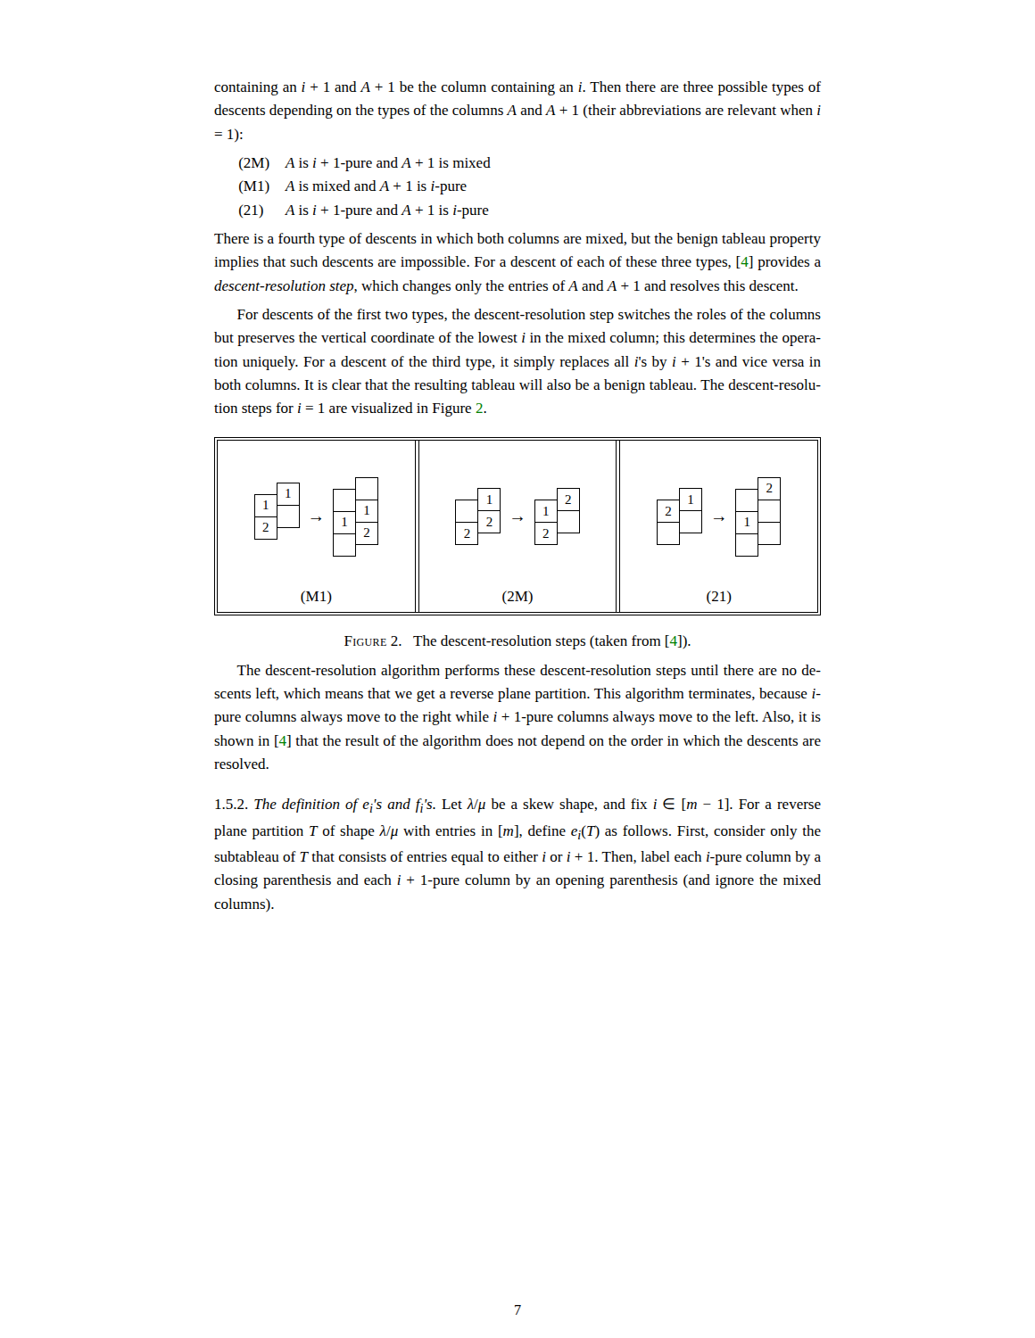containing an i + 1 and A + 1 be the column containing an i. Then there are three possible types of descents depending on the types of the columns A and A + 1 (their abbreviations are relevant when i = 1):
(2M) A is i + 1-pure and A + 1 is mixed (M1) A is mixed and A + 1 is i-pure (21) A is i + 1-pure and A + 1 is i-pure
There is a fourth type of descents in which both columns are mixed, but the benign tableau property implies that such descents are impossible. For a descent of each of these three types, [4] provides a descent-resolution step, which changes only the entries of A and A + 1 and resolves this descent.
For descents of the first two types, the descent-resolution step switches the roles of the columns but preserves the vertical coordinate of the lowest i in the mixed column; this determines the operation uniquely. For a descent of the third type, it simply replaces all i's by i + 1's and vice versa in both columns. It is clear that the resulting tableau will also be a benign tableau. The descent-resolution steps for i = 1 are visualized in Figure 2.
1
2
1
→
1
1
2
(M1)
2
1
2
→
1
2
2
(2M)
2
1
→
1
2
(21)
Figure 2. The descent-resolution steps (taken from [4]).
The descent-resolution algorithm performs these descent-resolution steps until there are no descents left, which means that we get a reverse plane partition. This algorithm terminates, because i-pure columns always move to the right while i + 1-pure columns always move to the left. Also, it is shown in [4] that the result of the algorithm does not depend on the order in which the descents are resolved.
1.5.2. The definition of ei's and fi's. Let λ/μ be a skew shape, and fix i ∈ [m − 1]. For a reverse plane partition T of shape λ/μ with entries in [m], define ei(T) as follows. First, consider only the subtableau of T that consists of entries equal to either i or i + 1. Then, label each i-pure column by a closing parenthesis and each i + 1-pure column by an opening parenthesis (and ignore the mixed columns).
7